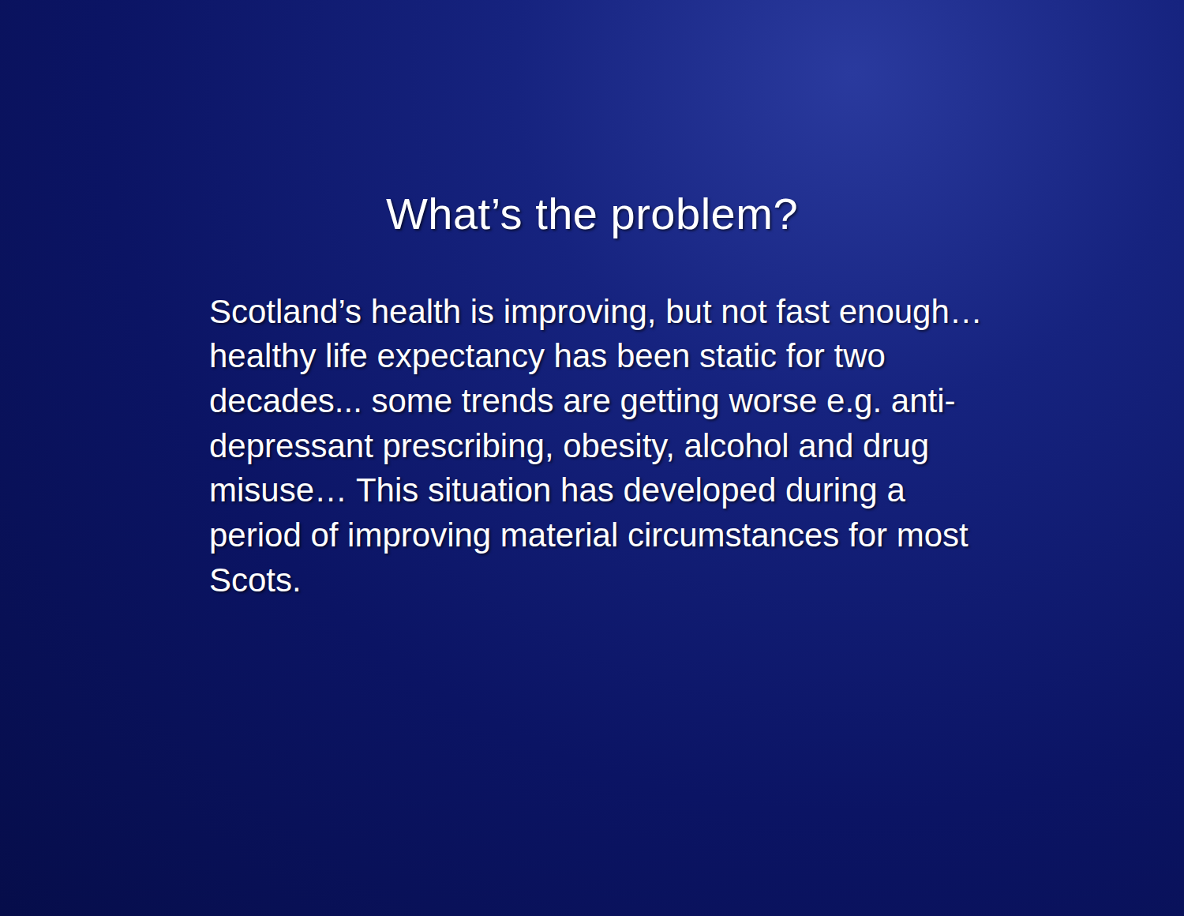What’s the problem?
Scotland’s health is improving, but not fast enough… healthy life expectancy has been static for two decades... some trends are getting worse e.g. anti-depressant prescribing, obesity, alcohol and drug misuse… This situation has developed during a period of improving material circumstances for most Scots.